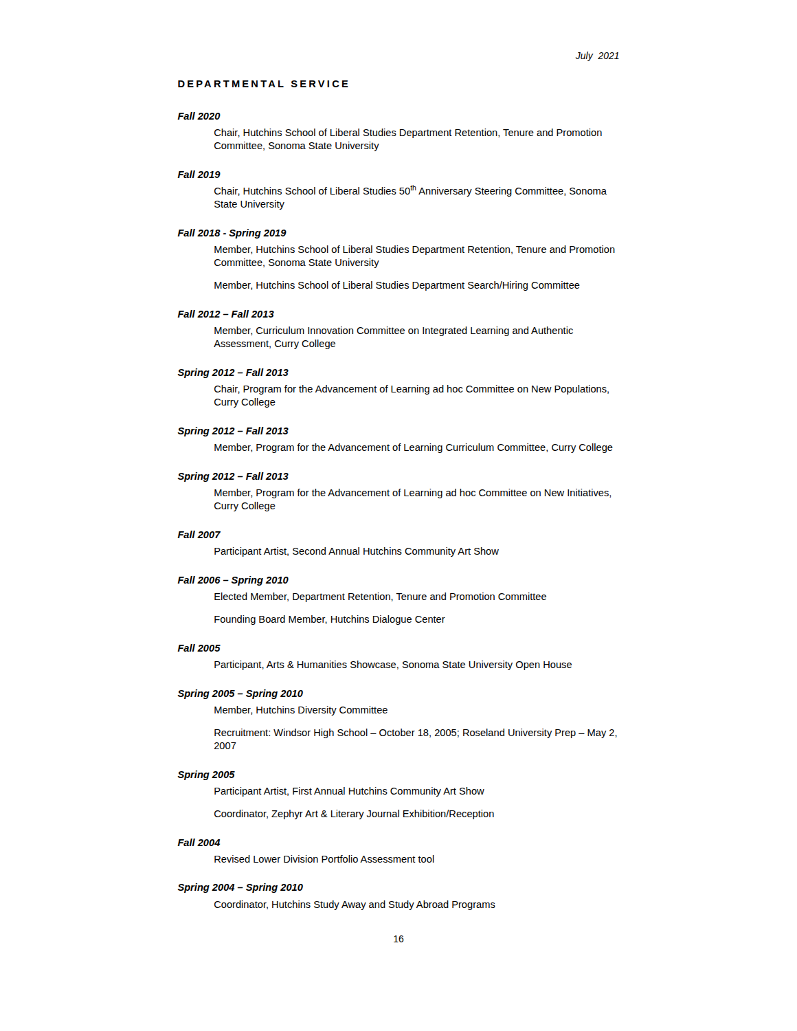July 2021
Departmental Service
Fall 2020
Chair, Hutchins School of Liberal Studies Department Retention, Tenure and Promotion Committee, Sonoma State University
Fall 2019
Chair, Hutchins School of Liberal Studies 50th Anniversary Steering Committee, Sonoma State University
Fall 2018 - Spring 2019
Member, Hutchins School of Liberal Studies Department Retention, Tenure and Promotion Committee, Sonoma State University
Member, Hutchins School of Liberal Studies Department Search/Hiring Committee
Fall 2012 – Fall 2013
Member, Curriculum Innovation Committee on Integrated Learning and Authentic Assessment, Curry College
Spring 2012 – Fall 2013
Chair, Program for the Advancement of Learning ad hoc Committee on New Populations, Curry College
Spring 2012 – Fall 2013
Member, Program for the Advancement of Learning Curriculum Committee, Curry College
Spring 2012 – Fall 2013
Member, Program for the Advancement of Learning ad hoc Committee on New Initiatives, Curry College
Fall 2007
Participant Artist, Second Annual Hutchins Community Art Show
Fall 2006 – Spring 2010
Elected Member, Department Retention, Tenure and Promotion Committee
Founding Board Member, Hutchins Dialogue Center
Fall 2005
Participant, Arts & Humanities Showcase, Sonoma State University Open House
Spring 2005 – Spring 2010
Member, Hutchins Diversity Committee
Recruitment: Windsor High School – October 18, 2005; Roseland University Prep – May 2, 2007
Spring 2005
Participant Artist, First Annual Hutchins Community Art Show
Coordinator, Zephyr Art & Literary Journal Exhibition/Reception
Fall 2004
Revised Lower Division Portfolio Assessment tool
Spring 2004 – Spring 2010
Coordinator, Hutchins Study Away and Study Abroad Programs
16